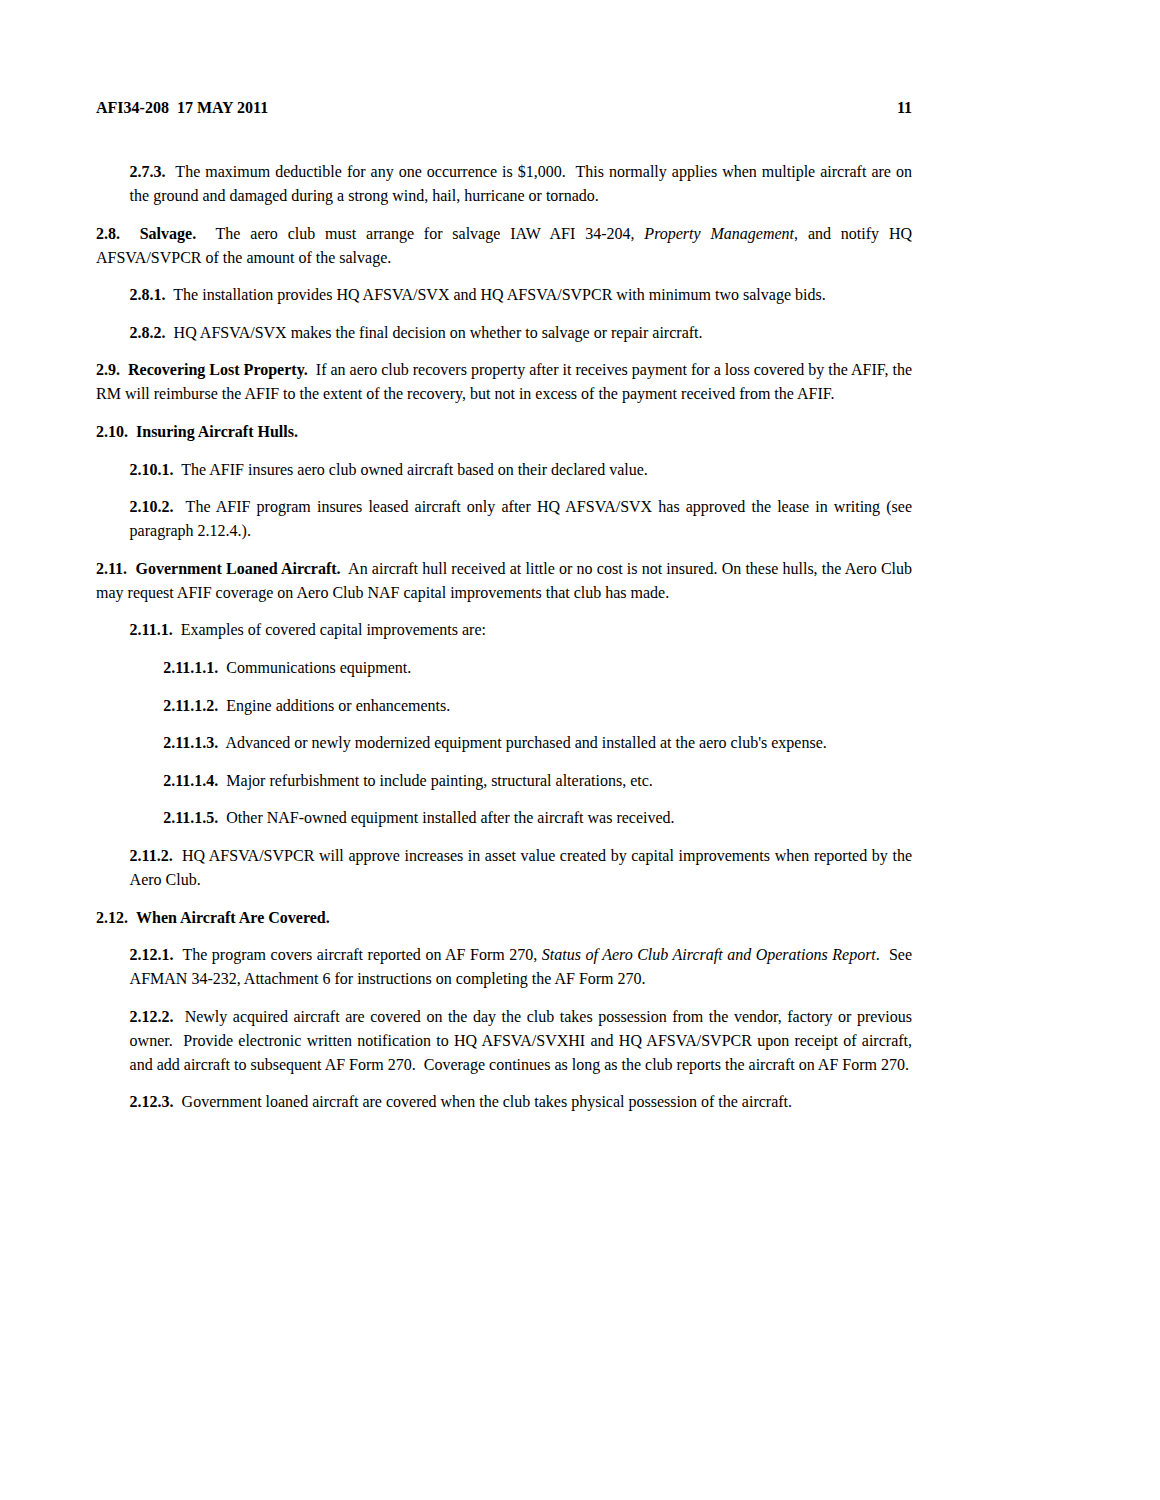AFI34-208 17 MAY 2011 11
2.7.3. The maximum deductible for any one occurrence is $1,000. This normally applies when multiple aircraft are on the ground and damaged during a strong wind, hail, hurricane or tornado.
2.8. Salvage. The aero club must arrange for salvage IAW AFI 34-204, Property Management, and notify HQ AFSVA/SVPCR of the amount of the salvage.
2.8.1. The installation provides HQ AFSVA/SVX and HQ AFSVA/SVPCR with minimum two salvage bids.
2.8.2. HQ AFSVA/SVX makes the final decision on whether to salvage or repair aircraft.
2.9. Recovering Lost Property. If an aero club recovers property after it receives payment for a loss covered by the AFIF, the RM will reimburse the AFIF to the extent of the recovery, but not in excess of the payment received from the AFIF.
2.10. Insuring Aircraft Hulls.
2.10.1. The AFIF insures aero club owned aircraft based on their declared value.
2.10.2. The AFIF program insures leased aircraft only after HQ AFSVA/SVX has approved the lease in writing (see paragraph 2.12.4.).
2.11. Government Loaned Aircraft. An aircraft hull received at little or no cost is not insured. On these hulls, the Aero Club may request AFIF coverage on Aero Club NAF capital improvements that club has made.
2.11.1. Examples of covered capital improvements are:
2.11.1.1. Communications equipment.
2.11.1.2. Engine additions or enhancements.
2.11.1.3. Advanced or newly modernized equipment purchased and installed at the aero club's expense.
2.11.1.4. Major refurbishment to include painting, structural alterations, etc.
2.11.1.5. Other NAF-owned equipment installed after the aircraft was received.
2.11.2. HQ AFSVA/SVPCR will approve increases in asset value created by capital improvements when reported by the Aero Club.
2.12. When Aircraft Are Covered.
2.12.1. The program covers aircraft reported on AF Form 270, Status of Aero Club Aircraft and Operations Report. See AFMAN 34-232, Attachment 6 for instructions on completing the AF Form 270.
2.12.2. Newly acquired aircraft are covered on the day the club takes possession from the vendor, factory or previous owner. Provide electronic written notification to HQ AFSVA/SVXHI and HQ AFSVA/SVPCR upon receipt of aircraft, and add aircraft to subsequent AF Form 270. Coverage continues as long as the club reports the aircraft on AF Form 270.
2.12.3. Government loaned aircraft are covered when the club takes physical possession of the aircraft.